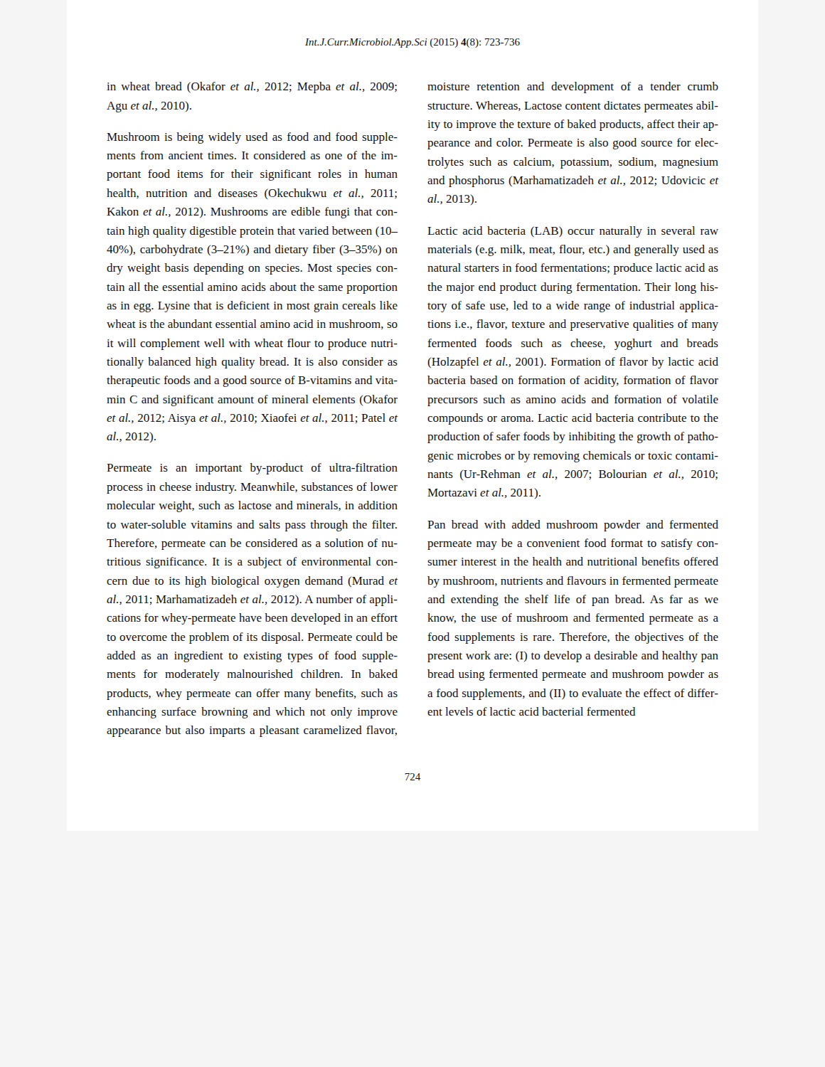Int.J.Curr.Microbiol.App.Sci (2015) 4(8): 723-736
in wheat bread (Okafor et al., 2012; Mepba et al., 2009; Agu et al., 2010).
Mushroom is being widely used as food and food supplements from ancient times. It considered as one of the important food items for their significant roles in human health, nutrition and diseases (Okechukwu et al., 2011; Kakon et al., 2012). Mushrooms are edible fungi that contain high quality digestible protein that varied between (10–40%), carbohydrate (3–21%) and dietary fiber (3–35%) on dry weight basis depending on species. Most species contain all the essential amino acids about the same proportion as in egg. Lysine that is deficient in most grain cereals like wheat is the abundant essential amino acid in mushroom, so it will complement well with wheat flour to produce nutritionally balanced high quality bread. It is also consider as therapeutic foods and a good source of B-vitamins and vitamin C and significant amount of mineral elements (Okafor et al., 2012; Aisya et al., 2010; Xiaofei et al., 2011; Patel et al., 2012).
Permeate is an important by-product of ultra-filtration process in cheese industry. Meanwhile, substances of lower molecular weight, such as lactose and minerals, in addition to water-soluble vitamins and salts pass through the filter. Therefore, permeate can be considered as a solution of nutritious significance. It is a subject of environmental concern due to its high biological oxygen demand (Murad et al., 2011; Marhamatizadeh et al., 2012). A number of applications for whey-permeate have been developed in an effort to overcome the problem of its disposal. Permeate could be added as an ingredient to existing types of food supplements for moderately malnourished children. In baked products, whey permeate can offer many benefits, such as enhancing surface browning and which not only improve appearance but also imparts a pleasant caramelized flavor, moisture retention and development of a tender crumb structure. Whereas, Lactose content dictates permeates ability to improve the texture of baked products, affect their appearance and color. Permeate is also good source for electrolytes such as calcium, potassium, sodium, magnesium and phosphorus (Marhamatizadeh et al., 2012; Udovicic et al., 2013).
Lactic acid bacteria (LAB) occur naturally in several raw materials (e.g. milk, meat, flour, etc.) and generally used as natural starters in food fermentations; produce lactic acid as the major end product during fermentation. Their long history of safe use, led to a wide range of industrial applications i.e., flavor, texture and preservative qualities of many fermented foods such as cheese, yoghurt and breads (Holzapfel et al., 2001). Formation of flavor by lactic acid bacteria based on formation of acidity, formation of flavor precursors such as amino acids and formation of volatile compounds or aroma. Lactic acid bacteria contribute to the production of safer foods by inhibiting the growth of pathogenic microbes or by removing chemicals or toxic contaminants (Ur-Rehman et al., 2007; Bolourian et al., 2010; Mortazavi et al., 2011).
Pan bread with added mushroom powder and fermented permeate may be a convenient food format to satisfy consumer interest in the health and nutritional benefits offered by mushroom, nutrients and flavours in fermented permeate and extending the shelf life of pan bread. As far as we know, the use of mushroom and fermented permeate as a food supplements is rare. Therefore, the objectives of the present work are: (I) to develop a desirable and healthy pan bread using fermented permeate and mushroom powder as a food supplements, and (II) to evaluate the effect of different levels of lactic acid bacterial fermented
724